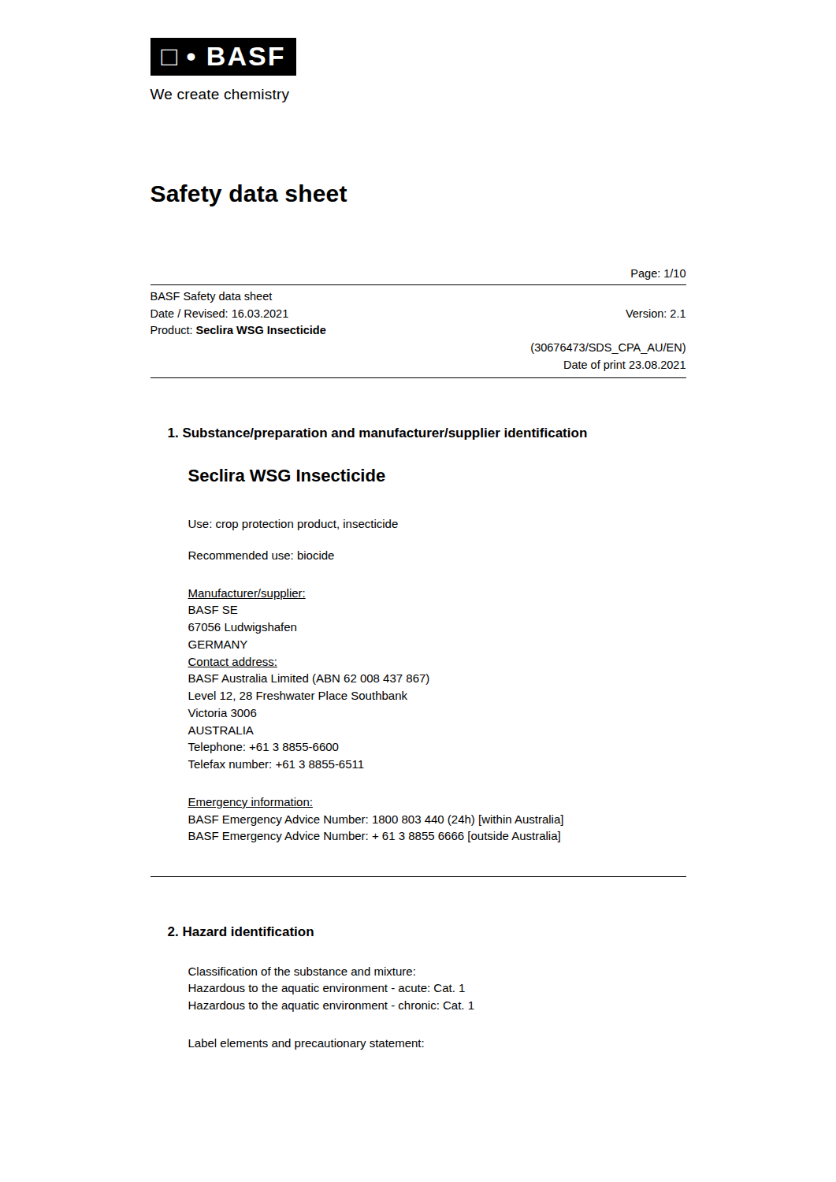□ • BASF
We create chemistry
Safety data sheet
Page: 1/10
BASF Safety data sheet
Date / Revised: 16.03.2021
Product: Seclira WSG Insecticide
Version: 2.1
(30676473/SDS_CPA_AU/EN)
Date of print 23.08.2021
1. Substance/preparation and manufacturer/supplier identification
Seclira WSG Insecticide
Use: crop protection product, insecticide
Recommended use: biocide
Manufacturer/supplier:
BASF SE
67056 Ludwigshafen
GERMANY
Contact address:
BASF Australia Limited (ABN 62 008 437 867)
Level 12, 28 Freshwater Place Southbank
Victoria 3006
AUSTRALIA
Telephone: +61 3 8855-6600
Telefax number: +61 3 8855-6511
Emergency information:
BASF Emergency Advice Number: 1800 803 440 (24h) [within Australia]
BASF Emergency Advice Number: + 61 3 8855 6666 [outside Australia]
2. Hazard identification
Classification of the substance and mixture:
Hazardous to the aquatic environment - acute: Cat. 1
Hazardous to the aquatic environment - chronic: Cat. 1
Label elements and precautionary statement: